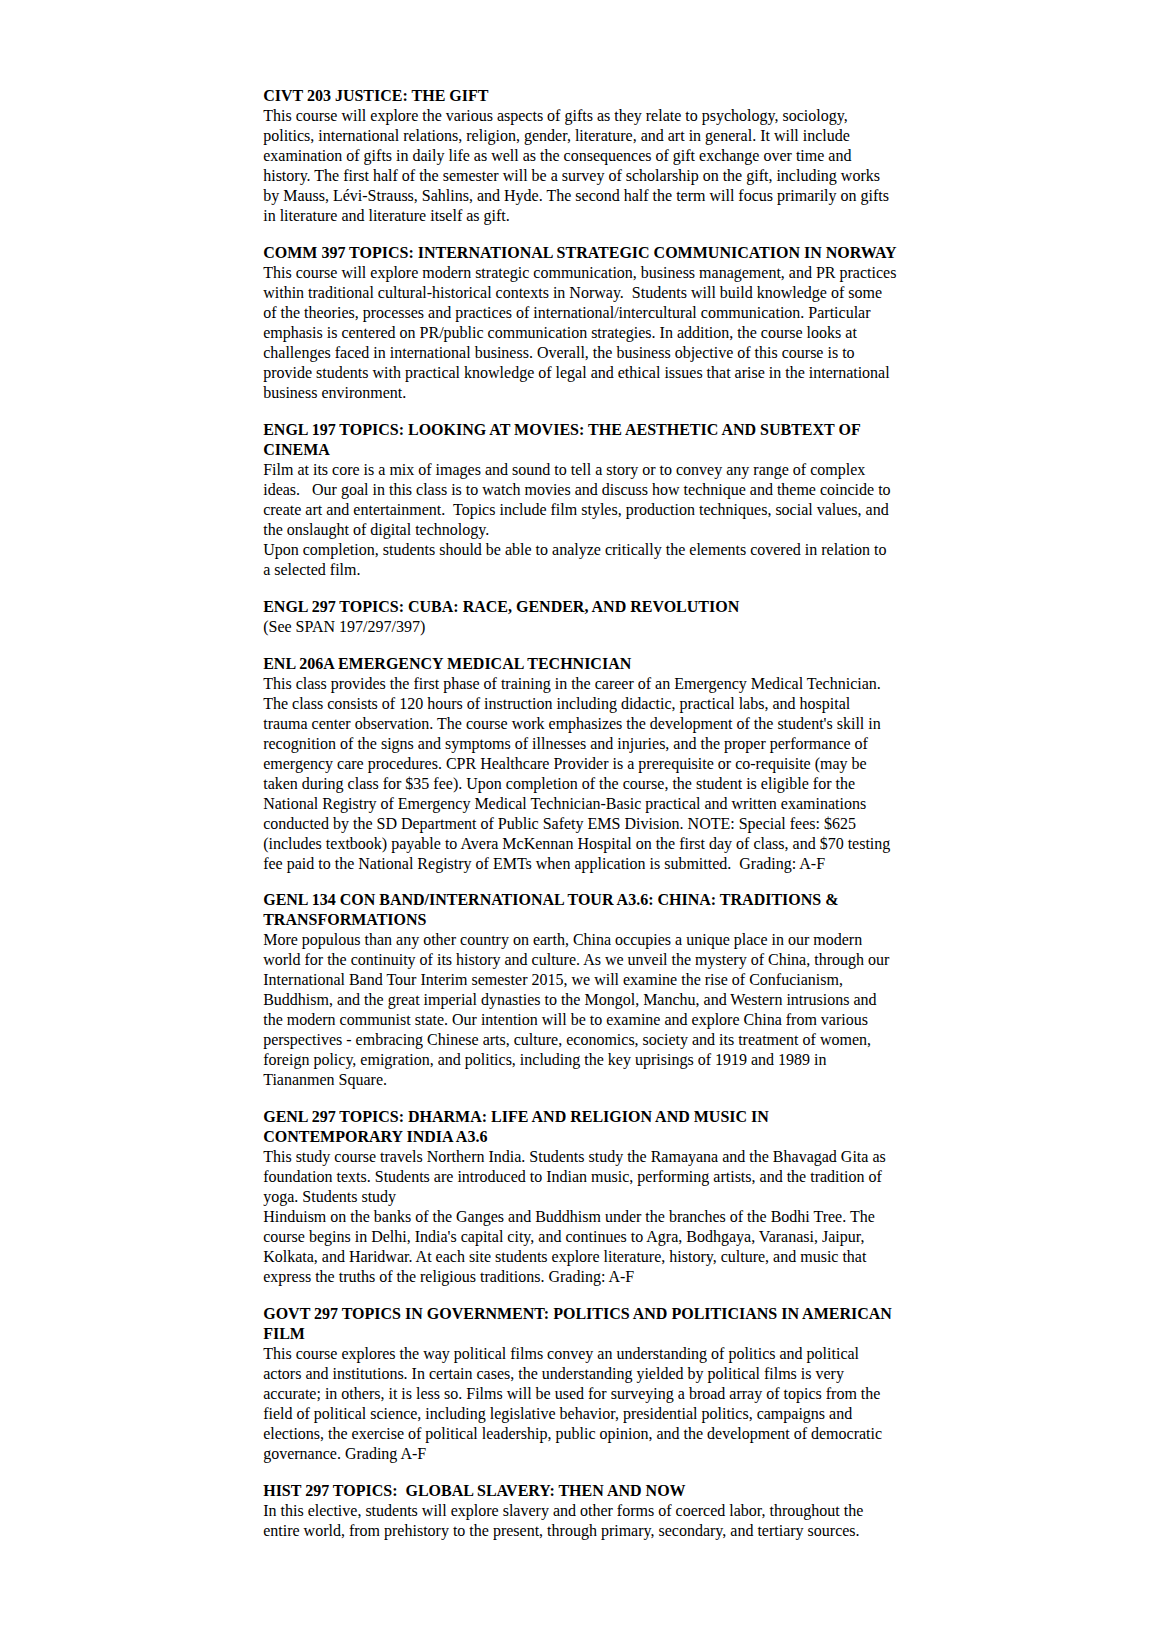CIVT 203 JUSTICE: THE GIFT
This course will explore the various aspects of gifts as they relate to psychology, sociology, politics, international relations, religion, gender, literature, and art in general. It will include examination of gifts in daily life as well as the consequences of gift exchange over time and history. The first half of the semester will be a survey of scholarship on the gift, including works by Mauss, Lévi-Strauss, Sahlins, and Hyde. The second half the term will focus primarily on gifts in literature and literature itself as gift.
COMM 397 TOPICS: INTERNATIONAL STRATEGIC COMMUNICATION IN NORWAY
This course will explore modern strategic communication, business management, and PR practices within traditional cultural-historical contexts in Norway. Students will build knowledge of some of the theories, processes and practices of international/intercultural communication. Particular emphasis is centered on PR/public communication strategies. In addition, the course looks at challenges faced in international business. Overall, the business objective of this course is to provide students with practical knowledge of legal and ethical issues that arise in the international business environment.
ENGL 197 TOPICS: LOOKING AT MOVIES: THE AESTHETIC AND SUBTEXT OF CINEMA
Film at its core is a mix of images and sound to tell a story or to convey any range of complex ideas. Our goal in this class is to watch movies and discuss how technique and theme coincide to create art and entertainment. Topics include film styles, production techniques, social values, and the onslaught of digital technology.
Upon completion, students should be able to analyze critically the elements covered in relation to a selected film.
ENGL 297 TOPICS: CUBA: RACE, GENDER, AND REVOLUTION
(See SPAN 197/297/397)
ENL 206A EMERGENCY MEDICAL TECHNICIAN
This class provides the first phase of training in the career of an Emergency Medical Technician. The class consists of 120 hours of instruction including didactic, practical labs, and hospital trauma center observation. The course work emphasizes the development of the student's skill in recognition of the signs and symptoms of illnesses and injuries, and the proper performance of emergency care procedures. CPR Healthcare Provider is a prerequisite or co-requisite (may be taken during class for $35 fee). Upon completion of the course, the student is eligible for the National Registry of Emergency Medical Technician-Basic practical and written examinations conducted by the SD Department of Public Safety EMS Division. NOTE: Special fees: $625 (includes textbook) payable to Avera McKennan Hospital on the first day of class, and $70 testing fee paid to the National Registry of EMTs when application is submitted. Grading: A-F
GENL 134 CON BAND/INTERNATIONAL TOUR A3.6: CHINA: TRADITIONS & TRANSFORMATIONS
More populous than any other country on earth, China occupies a unique place in our modern world for the continuity of its history and culture. As we unveil the mystery of China, through our International Band Tour Interim semester 2015, we will examine the rise of Confucianism, Buddhism, and the great imperial dynasties to the Mongol, Manchu, and Western intrusions and the modern communist state. Our intention will be to examine and explore China from various perspectives - embracing Chinese arts, culture, economics, society and its treatment of women, foreign policy, emigration, and politics, including the key uprisings of 1919 and 1989 in Tiananmen Square.
GENL 297 TOPICS: DHARMA: LIFE AND RELIGION AND MUSIC IN CONTEMPORARY INDIA A3.6
This study course travels Northern India. Students study the Ramayana and the Bhavagad Gita as foundation texts. Students are introduced to Indian music, performing artists, and the tradition of yoga. Students study
Hinduism on the banks of the Ganges and Buddhism under the branches of the Bodhi Tree. The course begins in Delhi, India's capital city, and continues to Agra, Bodhgaya, Varanasi, Jaipur, Kolkata, and Haridwar. At each site students explore literature, history, culture, and music that express the truths of the religious traditions. Grading: A-F
GOVT 297 TOPICS IN GOVERNMENT: POLITICS AND POLITICIANS IN AMERICAN FILM
This course explores the way political films convey an understanding of politics and political actors and institutions. In certain cases, the understanding yielded by political films is very accurate; in others, it is less so. Films will be used for surveying a broad array of topics from the field of political science, including legislative behavior, presidential politics, campaigns and elections, the exercise of political leadership, public opinion, and the development of democratic governance. Grading A-F
HIST 297 TOPICS: GLOBAL SLAVERY: THEN AND NOW
In this elective, students will explore slavery and other forms of coerced labor, throughout the entire world, from prehistory to the present, through primary, secondary, and tertiary sources.